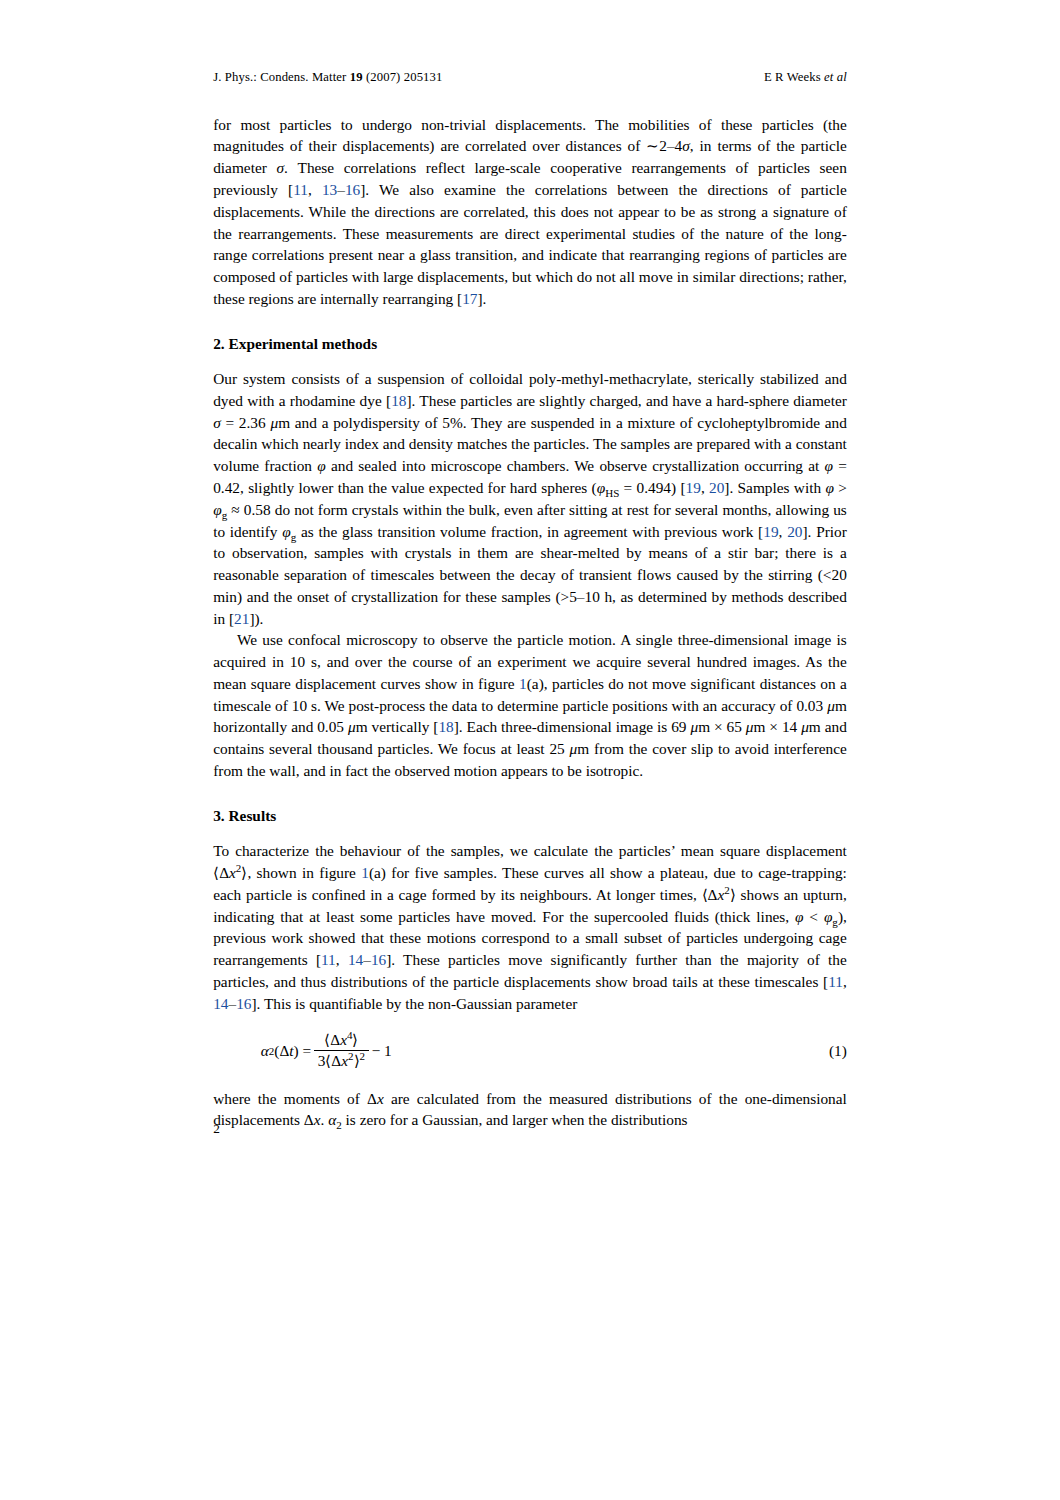J. Phys.: Condens. Matter 19 (2007) 205131
E R Weeks et al
for most particles to undergo non-trivial displacements. The mobilities of these particles (the magnitudes of their displacements) are correlated over distances of ∼2–4σ, in terms of the particle diameter σ. These correlations reflect large-scale cooperative rearrangements of particles seen previously [11, 13–16]. We also examine the correlations between the directions of particle displacements. While the directions are correlated, this does not appear to be as strong a signature of the rearrangements. These measurements are direct experimental studies of the nature of the long-range correlations present near a glass transition, and indicate that rearranging regions of particles are composed of particles with large displacements, but which do not all move in similar directions; rather, these regions are internally rearranging [17].
2. Experimental methods
Our system consists of a suspension of colloidal poly-methyl-methacrylate, sterically stabilized and dyed with a rhodamine dye [18]. These particles are slightly charged, and have a hard-sphere diameter σ = 2.36 μm and a polydispersity of 5%. They are suspended in a mixture of cycloheptylbromide and decalin which nearly index and density matches the particles. The samples are prepared with a constant volume fraction φ and sealed into microscope chambers. We observe crystallization occurring at φ = 0.42, slightly lower than the value expected for hard spheres (φHS = 0.494) [19, 20]. Samples with φ > φg ≈ 0.58 do not form crystals within the bulk, even after sitting at rest for several months, allowing us to identify φg as the glass transition volume fraction, in agreement with previous work [19, 20]. Prior to observation, samples with crystals in them are shear-melted by means of a stir bar; there is a reasonable separation of timescales between the decay of transient flows caused by the stirring (<20 min) and the onset of crystallization for these samples (>5–10 h, as determined by methods described in [21]).
We use confocal microscopy to observe the particle motion. A single three-dimensional image is acquired in 10 s, and over the course of an experiment we acquire several hundred images. As the mean square displacement curves show in figure 1(a), particles do not move significant distances on a timescale of 10 s. We post-process the data to determine particle positions with an accuracy of 0.03 μm horizontally and 0.05 μm vertically [18]. Each three-dimensional image is 69 μm × 65 μm × 14 μm and contains several thousand particles. We focus at least 25 μm from the cover slip to avoid interference from the wall, and in fact the observed motion appears to be isotropic.
3. Results
To characterize the behaviour of the samples, we calculate the particles’ mean square displacement ⟨Δx2⟩, shown in figure 1(a) for five samples. These curves all show a plateau, due to cage-trapping: each particle is confined in a cage formed by its neighbours. At longer times, ⟨Δx2⟩ shows an upturn, indicating that at least some particles have moved. For the supercooled fluids (thick lines, φ < φg), previous work showed that these motions correspond to a small subset of particles undergoing cage rearrangements [11, 14–16]. These particles move significantly further than the majority of the particles, and thus distributions of the particle displacements show broad tails at these timescales [11, 14–16]. This is quantifiable by the non-Gaussian parameter
α2(Δt) = ⟨Δx4⟩ 3⟨Δx2⟩2 − 1
(1)
where the moments of Δx are calculated from the measured distributions of the one-dimensional displacements Δx. α2 is zero for a Gaussian, and larger when the distributions
2